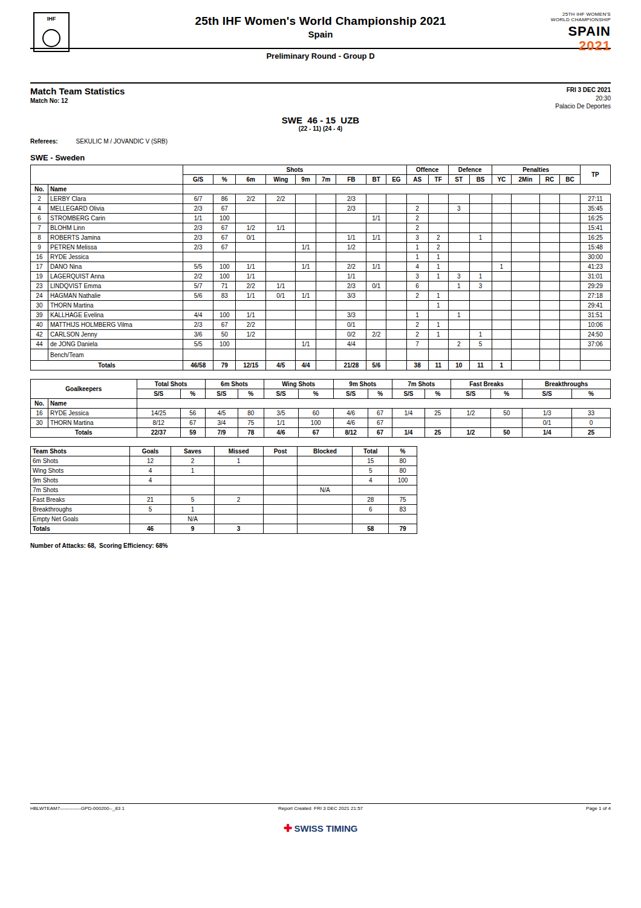25th IHF Women's World Championship 2021
Spain
Preliminary Round - Group D
25TH IHF WOMEN'S
WORLD CHAMPIONSHIP
SPAIN
2021
Match Team Statistics
Match No: 12
FRI 3 DEC 2021
20:30
Palacio De Deportes
SWE 46 - 15 UZB
(22 - 11) (24 - 4)
Referees: SEKULIC M / JOVANDIC V (SRB)
SWE - Sweden
| | Shots | Offence | Defence | Penalties | TP |
| --- | --- | --- | --- | --- | --- |
| G/S | % | 6m | Wing | 9m | 7m | FB | BT | EG | AS | TF | ST | BS | YC | 2Min | RC | BC |
| No. | Name | |
| 2 | LERBY Clara | 6/7 | 86 | 2/2 | 2/2 | | | 2/3 | | | | | | | | | | | 27:11 |
| 4 | MELLEGARD Olivia | 2/3 | 67 | | | | | 2/3 | | | 2 | | 3 | | | | | | 35:45 |
| 6 | STROMBERG Carin | 1/1 | 100 | | | | | | 1/1 | | 2 | | | | | | | | 16:25 |
| 7 | BLOHM Linn | 2/3 | 67 | 1/2 | 1/1 | | | | | | 2 | | | | | | | | 15:41 |
| 8 | ROBERTS Jamina | 2/3 | 67 | 0/1 | | | | 1/1 | 1/1 | | 3 | 2 | | 1 | | | | | 16:25 |
| 9 | PETREN Melissa | 2/3 | 67 | | | 1/1 | | 1/2 | | | 1 | 2 | | | | | | | 15:48 |
| 16 | RYDE Jessica | | | | | | | | | | 1 | 1 | | | | | | | 30:00 |
| 17 | DANO Nina | 5/5 | 100 | 1/1 | | 1/1 | | 2/2 | 1/1 | | 4 | 1 | | | 1 | | | | 41:23 |
| 19 | LAGERQUIST Anna | 2/2 | 100 | 1/1 | | | | 1/1 | | | 3 | 1 | 3 | 1 | | | | | 31:01 |
| 23 | LINDQVIST Emma | 5/7 | 71 | 2/2 | 1/1 | | | 2/3 | 0/1 | | 6 | | 1 | 3 | | | | | 29:29 |
| 24 | HAGMAN Nathalie | 5/6 | 83 | 1/1 | 0/1 | 1/1 | | 3/3 | | | 2 | 1 | | | | | | | 27:18 |
| 30 | THORN Martina | | | | | | | | | | | 1 | | | | | | | 29:41 |
| 39 | KALLHAGE Evelina | 4/4 | 100 | 1/1 | | | | 3/3 | | | 1 | | 1 | | | | | | 31:51 |
| 40 | MATTHIJS HOLMBERG Vilma | 2/3 | 67 | 2/2 | | | | 0/1 | | | 2 | 1 | | | | | | | 10:06 |
| 42 | CARLSON Jenny | 3/6 | 50 | 1/2 | | | | 0/2 | 2/2 | | 2 | 1 | | 1 | | | | | 24:50 |
| 44 | de JONG Daniela | 5/5 | 100 | | | 1/1 | | 4/4 | | | 7 | | 2 | 5 | | | | | 37:06 |
| | Bench/Team | | | | | | | | | | | | | | | | | | |
| Totals | 46/58 | 79 | 12/15 | 4/5 | 4/4 | | 21/28 | 5/6 | | 38 | 11 | 10 | 11 | 1 | | | | |
| Goalkeepers | Total Shots | 6m Shots | Wing Shots | 9m Shots | 7m Shots | Fast Breaks | Breakthroughs |
| --- | --- | --- | --- | --- | --- | --- | --- |
| S/S | % | S/S | % | S/S | % | S/S | % | S/S | % | S/S | % | S/S | % |
| No. | Name | |
| 16 | RYDE Jessica | 14/25 | 56 | 4/5 | 80 | 3/5 | 60 | 4/6 | 67 | 1/4 | 25 | 1/2 | 50 | 1/3 | 33 |
| 30 | THORN Martina | 8/12 | 67 | 3/4 | 75 | 1/1 | 100 | 4/6 | 67 | | | | | 0/1 | 0 |
| Totals | 22/37 | 59 | 7/9 | 78 | 4/6 | 67 | 8/12 | 67 | 1/4 | 25 | 1/2 | 50 | 1/4 | 25 |
| Team Shots | Goals | Saves | Missed | Post | Blocked | Total | % |
| --- | --- | --- | --- | --- | --- | --- | --- |
| 6m Shots | 12 | 2 | 1 | | | 15 | 80 |
| Wing Shots | 4 | 1 | | | | 5 | 80 |
| 9m Shots | 4 | | | | | 4 | 100 |
| 7m Shots | | | | | N/A | | |
| Fast Breaks | 21 | 5 | 2 | | | 28 | 75 |
| Breakthroughs | 5 | 1 | | | | 6 | 83 |
| Empty Net Goals | | N/A | | | | | |
| Totals | 46 | 9 | 3 | | | 58 | 79 |
Number of Attacks: 68, Scoring Efficiency: 68%
HBLWTEAM7-------------GPD-000200--_83 1 Report Created FRI 3 DEC 2021 21:57 Page 1 of 4
✚SWISS TIMING